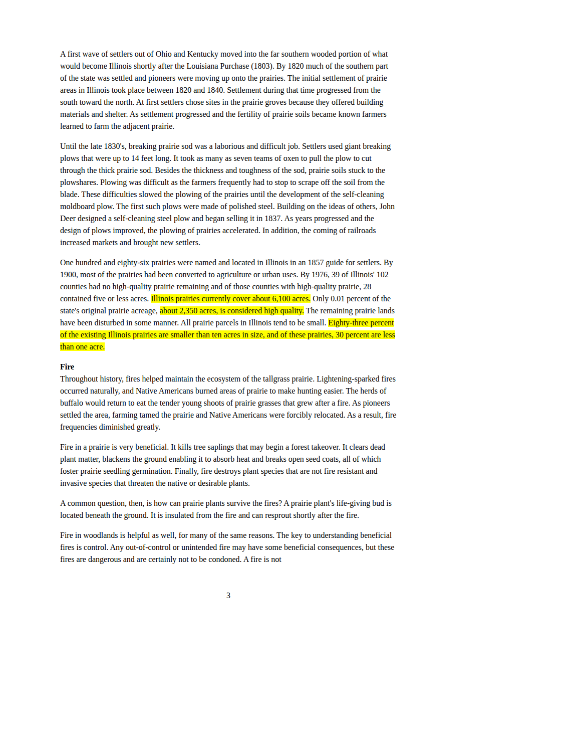A first wave of settlers out of Ohio and Kentucky moved into the far southern wooded portion of what would become Illinois shortly after the Louisiana Purchase (1803). By 1820 much of the southern part of the state was settled and pioneers were moving up onto the prairies. The initial settlement of prairie areas in Illinois took place between 1820 and 1840. Settlement during that time progressed from the south toward the north. At first settlers chose sites in the prairie groves because they offered building materials and shelter. As settlement progressed and the fertility of prairie soils became known farmers learned to farm the adjacent prairie.
Until the late 1830's, breaking prairie sod was a laborious and difficult job. Settlers used giant breaking plows that were up to 14 feet long. It took as many as seven teams of oxen to pull the plow to cut through the thick prairie sod. Besides the thickness and toughness of the sod, prairie soils stuck to the plowshares. Plowing was difficult as the farmers frequently had to stop to scrape off the soil from the blade. These difficulties slowed the plowing of the prairies until the development of the self-cleaning moldboard plow. The first such plows were made of polished steel. Building on the ideas of others, John Deer designed a self-cleaning steel plow and began selling it in 1837. As years progressed and the design of plows improved, the plowing of prairies accelerated. In addition, the coming of railroads increased markets and brought new settlers.
One hundred and eighty-six prairies were named and located in Illinois in an 1857 guide for settlers. By 1900, most of the prairies had been converted to agriculture or urban uses. By 1976, 39 of Illinois' 102 counties had no high-quality prairie remaining and of those counties with high-quality prairie, 28 contained five or less acres. Illinois prairies currently cover about 6,100 acres. Only 0.01 percent of the state's original prairie acreage, about 2,350 acres, is considered high quality. The remaining prairie lands have been disturbed in some manner. All prairie parcels in Illinois tend to be small. Eighty-three percent of the existing Illinois prairies are smaller than ten acres in size, and of these prairies, 30 percent are less than one acre.
Fire
Throughout history, fires helped maintain the ecosystem of the tallgrass prairie. Lightening-sparked fires occurred naturally, and Native Americans burned areas of prairie to make hunting easier. The herds of buffalo would return to eat the tender young shoots of prairie grasses that grew after a fire. As pioneers settled the area, farming tamed the prairie and Native Americans were forcibly relocated. As a result, fire frequencies diminished greatly.
Fire in a prairie is very beneficial. It kills tree saplings that may begin a forest takeover. It clears dead plant matter, blackens the ground enabling it to absorb heat and breaks open seed coats, all of which foster prairie seedling germination. Finally, fire destroys plant species that are not fire resistant and invasive species that threaten the native or desirable plants.
A common question, then, is how can prairie plants survive the fires? A prairie plant's life-giving bud is located beneath the ground. It is insulated from the fire and can resprout shortly after the fire.
Fire in woodlands is helpful as well, for many of the same reasons. The key to understanding beneficial fires is control. Any out-of-control or unintended fire may have some beneficial consequences, but these fires are dangerous and are certainly not to be condoned. A fire is not
3